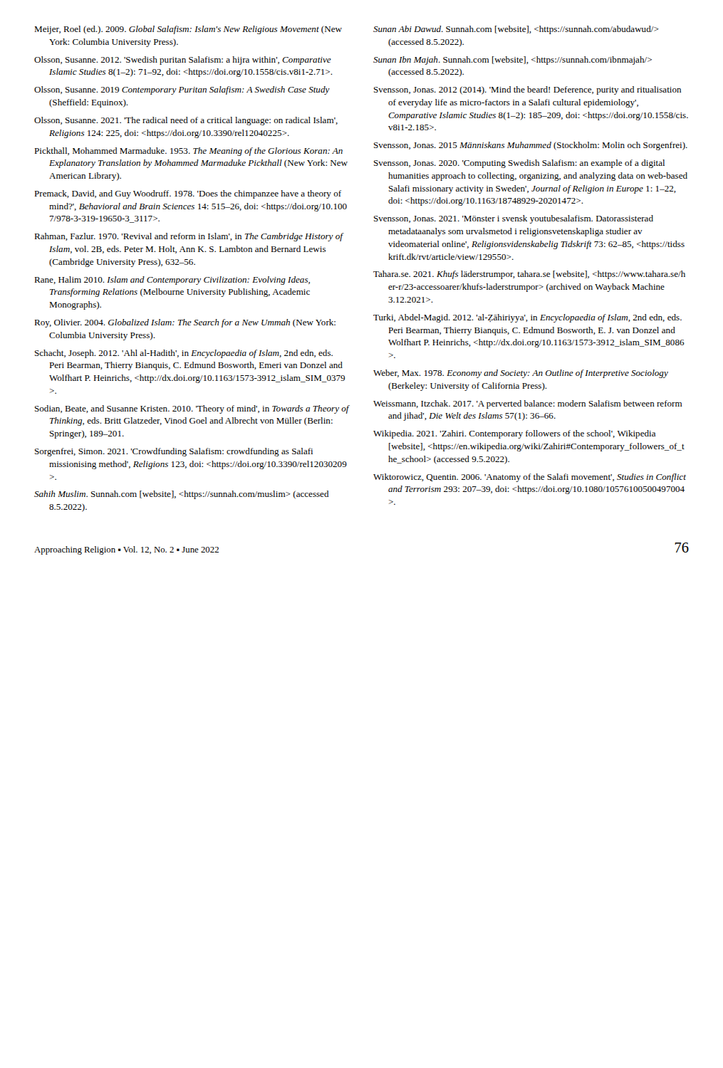Meijer, Roel (ed.). 2009. Global Salafism: Islam's New Religious Movement (New York: Columbia University Press).
Olsson, Susanne. 2012. 'Swedish puritan Salafism: a hijra within', Comparative Islamic Studies 8(1–2): 71–92, doi: <https://doi.org/10.1558/cis.v8i1-2.71>.
Olsson, Susanne. 2019 Contemporary Puritan Salafism: A Swedish Case Study (Sheffield: Equinox).
Olsson, Susanne. 2021. 'The radical need of a critical language: on radical Islam', Religions 124: 225, doi: <https://doi.org/10.3390/rel12040225>.
Pickthall, Mohammed Marmaduke. 1953. The Meaning of the Glorious Koran: An Explanatory Translation by Mohammed Marmaduke Pickthall (New York: New American Library).
Premack, David, and Guy Woodruff. 1978. 'Does the chimpanzee have a theory of mind?', Behavioral and Brain Sciences 14: 515–26, doi: <https://doi.org/10.1007/978-3-319-19650-3_3117>.
Rahman, Fazlur. 1970. 'Revival and reform in Islam', in The Cambridge History of Islam, vol. 2B, eds. Peter M. Holt, Ann K. S. Lambton and Bernard Lewis (Cambridge University Press), 632–56.
Rane, Halim 2010. Islam and Contemporary Civilization: Evolving Ideas, Transforming Relations (Melbourne University Publishing, Academic Monographs).
Roy, Olivier. 2004. Globalized Islam: The Search for a New Ummah (New York: Columbia University Press).
Schacht, Joseph. 2012. 'Ahl al-Hadith', in Encyclopaedia of Islam, 2nd edn, eds. Peri Bearman, Thierry Bianquis, C. Edmund Bosworth, Emeri van Donzel and Wolfhart P. Heinrichs, <http://dx.doi.org/10.1163/1573-3912_islam_SIM_0379>.
Sodian, Beate, and Susanne Kristen. 2010. 'Theory of mind', in Towards a Theory of Thinking, eds. Britt Glatzeder, Vinod Goel and Albrecht von Müller (Berlin: Springer), 189–201.
Sorgenfrei, Simon. 2021. 'Crowdfunding Salafism: crowdfunding as Salafi missionising method', Religions 123, doi: <https://doi.org/10.3390/rel12030209>.
Sahih Muslim. Sunnah.com [website], <https://sunnah.com/muslim> (accessed 8.5.2022).
Sunan Abi Dawud. Sunnah.com [website], <https://sunnah.com/abudawud/> (accessed 8.5.2022).
Sunan Ibn Majah. Sunnah.com [website], <https://sunnah.com/ibnmajah/> (accessed 8.5.2022).
Svensson, Jonas. 2012 (2014). 'Mind the beard! Deference, purity and ritualisation of everyday life as micro-factors in a Salafi cultural epidemiology', Comparative Islamic Studies 8(1–2): 185–209, doi: <https://doi.org/10.1558/cis.v8i1-2.185>.
Svensson, Jonas. 2015 Människans Muhammed (Stockholm: Molin och Sorgenfrei).
Svensson, Jonas. 2020. 'Computing Swedish Salafism: an example of a digital humanities approach to collecting, organizing, and analyzing data on web-based Salafi missionary activity in Sweden', Journal of Religion in Europe 1: 1–22, doi: <https://doi.org/10.1163/18748929-20201472>.
Svensson, Jonas. 2021. 'Mönster i svensk youtubesalafism. Datorassisterad metadataanalys som urvalsmetod i religionsvetenskapliga studier av videomaterial online', Religionsvidenskabelig Tidskrift 73: 62–85, <https://tidsskrift.dk/rvt/article/view/129550>.
Tahara.se. 2021. Khufs läderstrumpor, tahara.se [website], <https://www.tahara.se/her-r/23-accessoarer/khufs-laderstrumpor> (archived on Wayback Machine 3.12.2021>.
Turki, Abdel-Magid. 2012. 'al-Ẓāhiriyya', in Encyclopaedia of Islam, 2nd edn, eds. Peri Bearman, Thierry Bianquis, C. Edmund Bosworth, E. J. van Donzel and Wolfhart P. Heinrichs, <http://dx.doi.org/10.1163/1573-3912_islam_SIM_8086>.
Weber, Max. 1978. Economy and Society: An Outline of Interpretive Sociology (Berkeley: University of California Press).
Weissmann, Itzchak. 2017. 'A perverted balance: modern Salafism between reform and jihad', Die Welt des Islams 57(1): 36–66.
Wikipedia. 2021. 'Zahiri. Contemporary followers of the school', Wikipedia [website], <https://en.wikipedia.org/wiki/Zahiri#Contemporary_followers_of_the_school> (accessed 9.5.2022).
Wiktorowicz, Quentin. 2006. 'Anatomy of the Salafi movement', Studies in Conflict and Terrorism 293: 207–39, doi: <https://doi.org/10.1080/10576100500497004>.
Approaching Religion ▪ Vol. 12, No. 2 ▪ June 2022 76